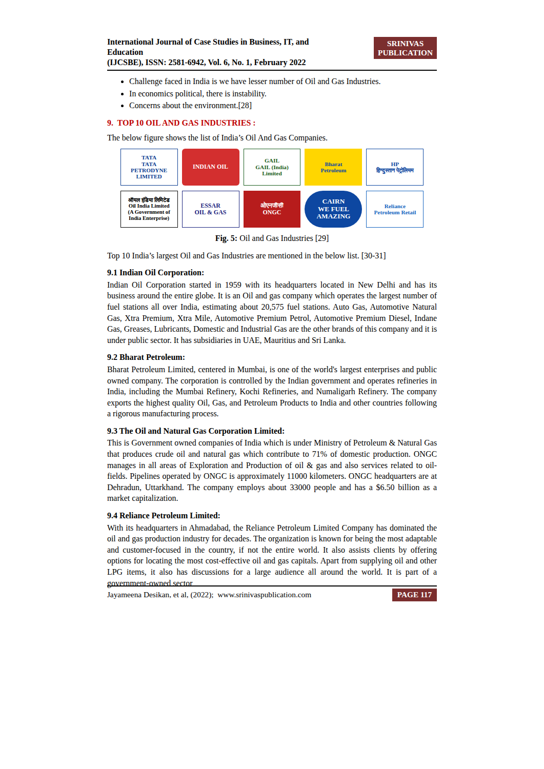International Journal of Case Studies in Business, IT, and Education
(IJCSBE), ISSN: 2581-6942, Vol. 6, No. 1, February 2022
SRINIVAS
PUBLICATION
Challenge faced in India is we have lesser number of Oil and Gas Industries.
In economics political, there is instability.
Concerns about the environment.[28]
9. TOP 10 OIL AND GAS INDUSTRIES :
The below figure shows the list of India’s Oil And Gas Companies.
TATA
TATA PETRODYNE LIMITED
INDIAN OIL
GAIL
GAIL (India) Limited
Bharat
Petroleum
HP
हिन्दुस्तान पेट्रोलियम
ऑयल इंडिया लिमिटेड
Oil India Limited
(A Government of India Enterprise)
ESSAR
OIL & GAS
ओएनजीसी
ONGC
CAIRN
WE FUEL AMAZING
Reliance
Petroleum Retail
Fig. 5: Oil and Gas Industries [29]
Top 10 India’s largest Oil and Gas Industries are mentioned in the below list. [30-31]
9.1 Indian Oil Corporation:
Indian Oil Corporation started in 1959 with its headquarters located in New Delhi and has its business around the entire globe. It is an Oil and gas company which operates the largest number of fuel stations all over India, estimating about 20,575 fuel stations. Auto Gas, Automotive Natural Gas, Xtra Premium, Xtra Mile, Automotive Premium Petrol, Automotive Premium Diesel, Indane Gas, Greases, Lubricants, Domestic and Industrial Gas are the other brands of this company and it is under public sector. It has subsidiaries in UAE, Mauritius and Sri Lanka.
9.2 Bharat Petroleum:
Bharat Petroleum Limited, centered in Mumbai, is one of the world's largest enterprises and public owned company. The corporation is controlled by the Indian government and operates refineries in India, including the Mumbai Refinery, Kochi Refineries, and Numaligarh Refinery. The company exports the highest quality Oil, Gas, and Petroleum Products to India and other countries following a rigorous manufacturing process.
9.3 The Oil and Natural Gas Corporation Limited:
This is Government owned companies of India which is under Ministry of Petroleum & Natural Gas that produces crude oil and natural gas which contribute to 71% of domestic production. ONGC manages in all areas of Exploration and Production of oil & gas and also services related to oil-fields. Pipelines operated by ONGC is approximately 11000 kilometers. ONGC headquarters are at Dehradun, Uttarkhand. The company employs about 33000 people and has a $6.50 billion as a market capitalization.
9.4 Reliance Petroleum Limited:
With its headquarters in Ahmadabad, the Reliance Petroleum Limited Company has dominated the oil and gas production industry for decades. The organization is known for being the most adaptable and customer-focused in the country, if not the entire world. It also assists clients by offering options for locating the most cost-effective oil and gas capitals. Apart from supplying oil and other LPG items, it also has discussions for a large audience all around the world. It is part of a government-owned sector
Jayameena Desikan, et al, (2022); www.srinivaspublication.com
PAGE 117